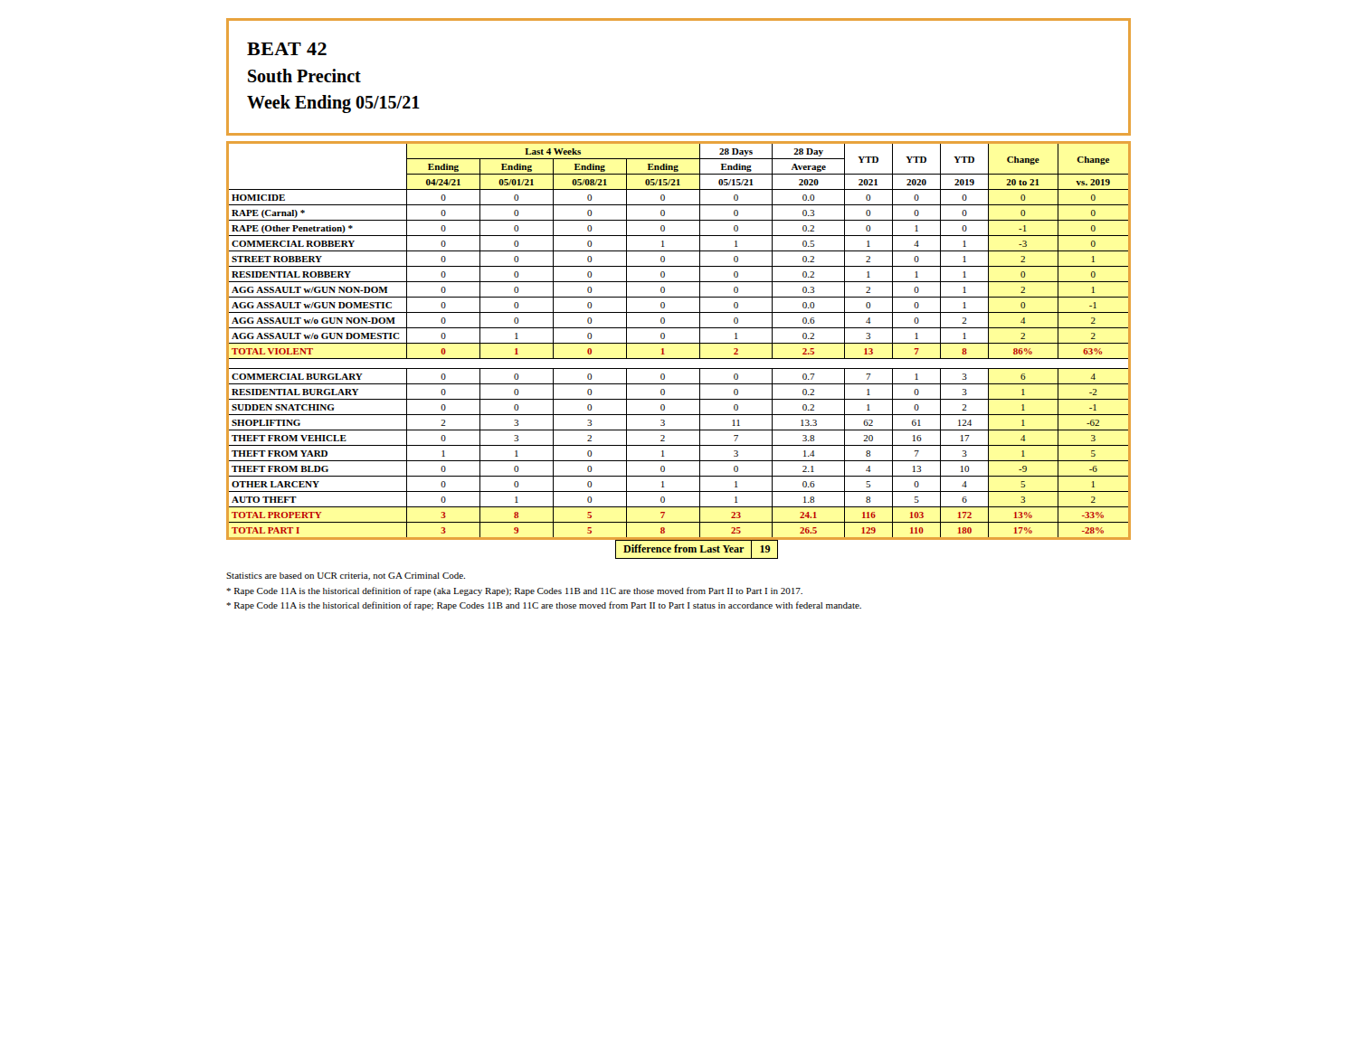BEAT 42
South Precinct
Week Ending 05/15/21
| | Last 4 Weeks | 28 Days | 28 Day | YTD | YTD | YTD | Change | Change |
| --- | --- | --- | --- | --- | --- | --- | --- | --- |
| Ending | Ending | Ending | Ending | Ending | Average |
| 04/24/21 | 05/01/21 | 05/08/21 | 05/15/21 | 05/15/21 | 2020 | 2021 | 2020 | 2019 | 20 to 21 | vs. 2019 |
| HOMICIDE | 0 | 0 | 0 | 0 | 0 | 0.0 | 0 | 0 | 0 | 0 | 0 |
| RAPE (Carnal) * | 0 | 0 | 0 | 0 | 0 | 0.3 | 0 | 0 | 0 | 0 | 0 |
| RAPE (Other Penetration) * | 0 | 0 | 0 | 0 | 0 | 0.2 | 0 | 1 | 0 | -1 | 0 |
| COMMERCIAL ROBBERY | 0 | 0 | 0 | 1 | 1 | 0.5 | 1 | 4 | 1 | -3 | 0 |
| STREET ROBBERY | 0 | 0 | 0 | 0 | 0 | 0.2 | 2 | 0 | 1 | 2 | 1 |
| RESIDENTIAL ROBBERY | 0 | 0 | 0 | 0 | 0 | 0.2 | 1 | 1 | 1 | 0 | 0 |
| AGG ASSAULT w/GUN NON-DOM | 0 | 0 | 0 | 0 | 0 | 0.3 | 2 | 0 | 1 | 2 | 1 |
| AGG ASSAULT w/GUN DOMESTIC | 0 | 0 | 0 | 0 | 0 | 0.0 | 0 | 0 | 1 | 0 | -1 |
| AGG ASSAULT w/o GUN NON-DOM | 0 | 0 | 0 | 0 | 0 | 0.6 | 4 | 0 | 2 | 4 | 2 |
| AGG ASSAULT w/o GUN DOMESTIC | 0 | 1 | 0 | 0 | 1 | 0.2 | 3 | 1 | 1 | 2 | 2 |
| TOTAL VIOLENT | 0 | 1 | 0 | 1 | 2 | 2.5 | 13 | 7 | 8 | 86% | 63% |
| COMMERCIAL BURGLARY | 0 | 0 | 0 | 0 | 0 | 0.7 | 7 | 1 | 3 | 6 | 4 |
| RESIDENTIAL BURGLARY | 0 | 0 | 0 | 0 | 0 | 0.2 | 1 | 0 | 3 | 1 | -2 |
| SUDDEN SNATCHING | 0 | 0 | 0 | 0 | 0 | 0.2 | 1 | 0 | 2 | 1 | -1 |
| SHOPLIFTING | 2 | 3 | 3 | 3 | 11 | 13.3 | 62 | 61 | 124 | 1 | -62 |
| THEFT FROM VEHICLE | 0 | 3 | 2 | 2 | 7 | 3.8 | 20 | 16 | 17 | 4 | 3 |
| THEFT FROM YARD | 1 | 1 | 0 | 1 | 3 | 1.4 | 8 | 7 | 3 | 1 | 5 |
| THEFT FROM BLDG | 0 | 0 | 0 | 0 | 0 | 2.1 | 4 | 13 | 10 | -9 | -6 |
| OTHER LARCENY | 0 | 0 | 0 | 1 | 1 | 0.6 | 5 | 0 | 4 | 5 | 1 |
| AUTO THEFT | 0 | 1 | 0 | 0 | 1 | 1.8 | 8 | 5 | 6 | 3 | 2 |
| TOTAL PROPERTY | 3 | 8 | 5 | 7 | 23 | 24.1 | 116 | 103 | 172 | 13% | -33% |
| TOTAL PART I | 3 | 9 | 5 | 8 | 25 | 26.5 | 129 | 110 | 180 | 17% | -28% |
| Difference from Last Year | 19 |
Statistics are based on UCR criteria, not GA Criminal Code.
* Rape Code 11A is the historical definition of rape (aka Legacy Rape); Rape Codes 11B and 11C are those moved from Part II to Part I in 2017.
* Rape Code 11A is the historical definition of rape; Rape Codes 11B and 11C are those moved from Part II to Part I status in accordance with federal mandate.